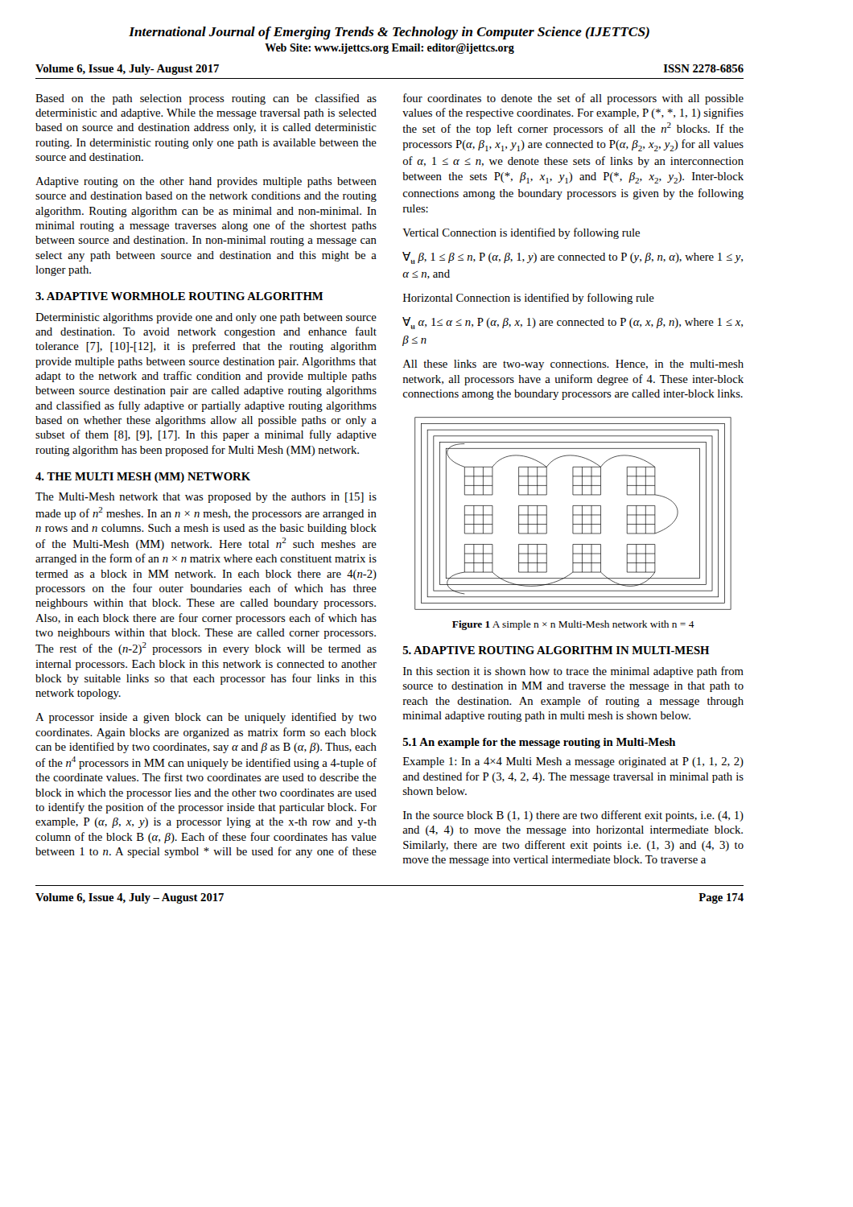International Journal of Emerging Trends & Technology in Computer Science (IJETTCS) Web Site: www.ijettcs.org Email: editor@ijettcs.org
Volume 6, Issue 4, July- August 2017 ISSN 2278-6856
Based on the path selection process routing can be classified as deterministic and adaptive. While the message traversal path is selected based on source and destination address only, it is called deterministic routing. In deterministic routing only one path is available between the source and destination.
Adaptive routing on the other hand provides multiple paths between source and destination based on the network conditions and the routing algorithm. Routing algorithm can be as minimal and non-minimal. In minimal routing a message traverses along one of the shortest paths between source and destination. In non-minimal routing a message can select any path between source and destination and this might be a longer path.
3. Adaptive Wormhole Routing Algorithm
Deterministic algorithms provide one and only one path between source and destination. To avoid network congestion and enhance fault tolerance [7], [10]-[12], it is preferred that the routing algorithm provide multiple paths between source destination pair. Algorithms that adapt to the network and traffic condition and provide multiple paths between source destination pair are called adaptive routing algorithms and classified as fully adaptive or partially adaptive routing algorithms based on whether these algorithms allow all possible paths or only a subset of them [8], [9], [17]. In this paper a minimal fully adaptive routing algorithm has been proposed for Multi Mesh (MM) network.
4. The Multi Mesh (MM) Network
The Multi-Mesh network that was proposed by the authors in [15] is made up of n2 meshes. In an n × n mesh, the processors are arranged in n rows and n columns. Such a mesh is used as the basic building block of the Multi-Mesh (MM) network. Here total n2 such meshes are arranged in the form of an n × n matrix where each constituent matrix is termed as a block in MM network. In each block there are 4(n-2) processors on the four outer boundaries each of which has three neighbours within that block. These are called boundary processors. Also, in each block there are four corner processors each of which has two neighbours within that block. These are called corner processors. The rest of the (n-2)2 processors in every block will be termed as internal processors. Each block in this network is connected to another block by suitable links so that each processor has four links in this network topology.
A processor inside a given block can be uniquely identified by two coordinates. Again blocks are organized as matrix form so each block can be identified by two coordinates, say α and β as B (α, β). Thus, each of the n4 processors in MM can uniquely be identified using a 4-tuple of the coordinate values. The first two coordinates are used to describe the block in which the processor lies and the other two coordinates are used to identify the position of the processor inside that particular block. For example, P (α, β, x, y) is a processor lying at the x-th row and y-th column of the block B (α, β). Each of these four coordinates has value between 1 to n. A special symbol * will be used for any one of these four coordinates to denote the set of all processors with all possible values of the respective coordinates. For example, P (*, *, 1, 1) signifies the set of the top left corner processors of all the n2 blocks. If the processors P(α, β1, x1, y1) are connected to P(α, β2, x2, y2) for all values of α, 1 ≤ α ≤ n, we denote these sets of links by an interconnection between the sets P(*, β1, x1, y1) and P(*, β2, x2, y2). Inter-block connections among the boundary processors is given by the following rules:
Vertical Connection is identified by following rule
∀ʉ β, 1 ≤ β ≤ n, P (α, β, 1, y) are connected to P (y, β, n, α), where 1 ≤ y, α ≤ n, and
Horizontal Connection is identified by following rule
∀ʉ α, 1≤ α ≤ n, P (α, β, x, 1) are connected to P (α, x, β, n), where 1 ≤ x, β ≤ n
All these links are two-way connections. Hence, in the multi-mesh network, all processors have a uniform degree of 4. These inter-block connections among the boundary processors are called inter-block links.
Figure 1 A simple n × n Multi-Mesh network with n = 4
5. Adaptive Routing Algorithm in Multi-Mesh
In this section it is shown how to trace the minimal adaptive path from source to destination in MM and traverse the message in that path to reach the destination. An example of routing a message through minimal adaptive routing path in multi mesh is shown below.
5.1 An example for the message routing in Multi-Mesh
Example 1: In a 4×4 Multi Mesh a message originated at P (1, 1, 2, 2) and destined for P (3, 4, 2, 4). The message traversal in minimal path is shown below.
In the source block B (1, 1) there are two different exit points, i.e. (4, 1) and (4, 4) to move the message into horizontal intermediate block. Similarly, there are two different exit points i.e. (1, 3) and (4, 3) to move the message into vertical intermediate block. To traverse a
Volume 6, Issue 4, July – August 2017 Page 174